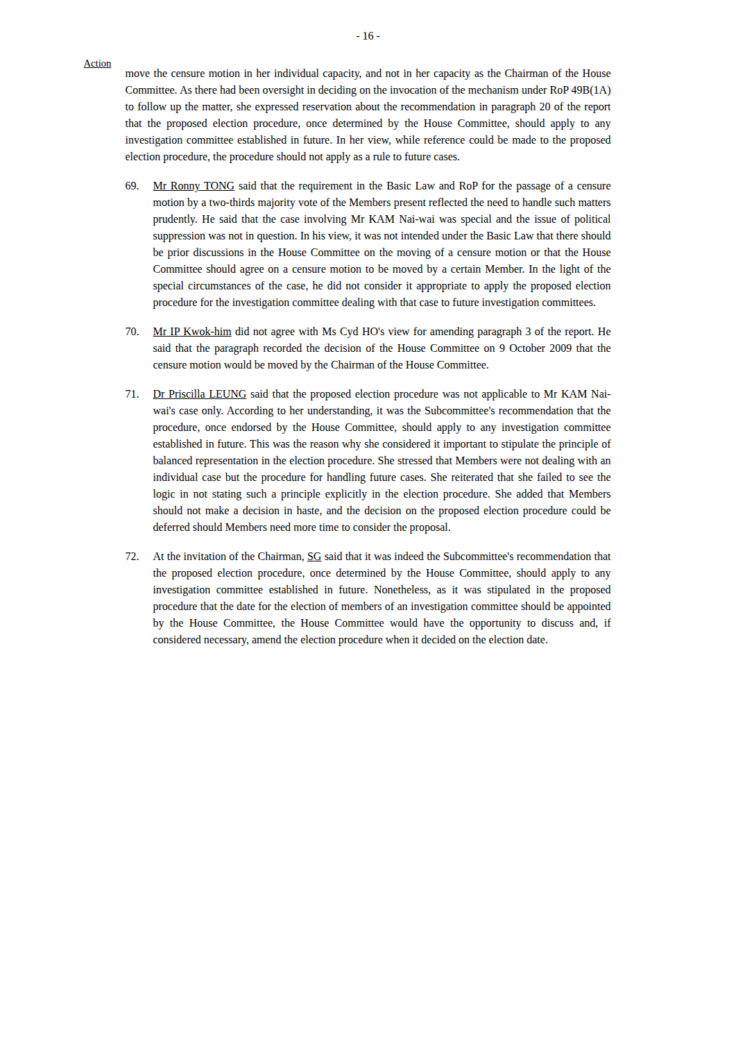- 16 -
Action
move the censure motion in her individual capacity, and not in her capacity as the Chairman of the House Committee. As there had been oversight in deciding on the invocation of the mechanism under RoP 49B(1A) to follow up the matter, she expressed reservation about the recommendation in paragraph 20 of the report that the proposed election procedure, once determined by the House Committee, should apply to any investigation committee established in future. In her view, while reference could be made to the proposed election procedure, the procedure should not apply as a rule to future cases.
69.
Mr Ronny TONG said that the requirement in the Basic Law and RoP for the passage of a censure motion by a two-thirds majority vote of the Members present reflected the need to handle such matters prudently. He said that the case involving Mr KAM Nai-wai was special and the issue of political suppression was not in question. In his view, it was not intended under the Basic Law that there should be prior discussions in the House Committee on the moving of a censure motion or that the House Committee should agree on a censure motion to be moved by a certain Member. In the light of the special circumstances of the case, he did not consider it appropriate to apply the proposed election procedure for the investigation committee dealing with that case to future investigation committees.
70.
Mr IP Kwok-him did not agree with Ms Cyd HO's view for amending paragraph 3 of the report. He said that the paragraph recorded the decision of the House Committee on 9 October 2009 that the censure motion would be moved by the Chairman of the House Committee.
71.
Dr Priscilla LEUNG said that the proposed election procedure was not applicable to Mr KAM Nai-wai's case only. According to her understanding, it was the Subcommittee's recommendation that the procedure, once endorsed by the House Committee, should apply to any investigation committee established in future. This was the reason why she considered it important to stipulate the principle of balanced representation in the election procedure. She stressed that Members were not dealing with an individual case but the procedure for handling future cases. She reiterated that she failed to see the logic in not stating such a principle explicitly in the election procedure. She added that Members should not make a decision in haste, and the decision on the proposed election procedure could be deferred should Members need more time to consider the proposal.
72.
At the invitation of the Chairman, SG said that it was indeed the Subcommittee's recommendation that the proposed election procedure, once determined by the House Committee, should apply to any investigation committee established in future. Nonetheless, as it was stipulated in the proposed procedure that the date for the election of members of an investigation committee should be appointed by the House Committee, the House Committee would have the opportunity to discuss and, if considered necessary, amend the election procedure when it decided on the election date.